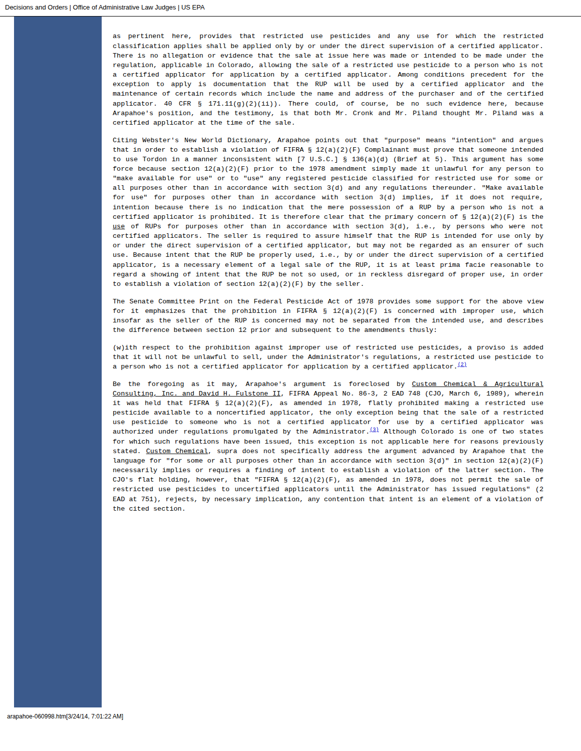Decisions and Orders | Office of Administrative Law Judges | US EPA
as pertinent here, provides that restricted use pesticides and any use for which the restricted classification applies shall be applied only by or under the direct supervision of a certified applicator. There is no allegation or evidence that the sale at issue here was made or intended to be made under the regulation, applicable in Colorado, allowing the sale of a restricted use pesticide to a person who is not a certified applicator for application by a certified applicator. Among conditions precedent for the exception to apply is documentation that the RUP will be used by a certified applicator and the maintenance of certain records which include the name and address of the purchaser and of the certified applicator. 40 CFR § 171.11(g)(2)(ii)). There could, of course, be no such evidence here, because Arapahoe's position, and the testimony, is that both Mr. Cronk and Mr. Piland thought Mr. Piland was a certified applicator at the time of the sale.
Citing Webster's New World Dictionary, Arapahoe points out that "purpose" means "intention" and argues that in order to establish a violation of FIFRA § 12(a)(2)(F) Complainant must prove that someone intended to use Tordon in a manner inconsistent with [7 U.S.C.] § 136(a)(d) (Brief at 5). This argument has some force because section 12(a)(2)(F) prior to the 1978 amendment simply made it unlawful for any person to "make available for use" or to "use" any registered pesticide classified for restricted use for some or all purposes other than in accordance with section 3(d) and any regulations thereunder. "Make available for use" for purposes other than in accordance with section 3(d) implies, if it does not require, intention because there is no indication that the mere possession of a RUP by a person who is not a certified applicator is prohibited. It is therefore clear that the primary concern of § 12(a)(2)(F) is the use of RUPs for purposes other than in accordance with section 3(d), i.e., by persons who were not certified applicators. The seller is required to assure himself that the RUP is intended for use only by or under the direct supervision of a certified applicator, but may not be regarded as an ensurer of such use. Because intent that the RUP be properly used, i.e., by or under the direct supervision of a certified applicator, is a necessary element of a legal sale of the RUP, it is at least prima facie reasonable to regard a showing of intent that the RUP be not so used, or in reckless disregard of proper use, in order to establish a violation of section 12(a)(2)(F) by the seller.
The Senate Committee Print on the Federal Pesticide Act of 1978 provides some support for the above view for it emphasizes that the prohibition in FIFRA § 12(a)(2)(F) is concerned with improper use, which insofar as the seller of the RUP is concerned may not be separated from the intended use, and describes the difference between section 12 prior and subsequent to the amendments thusly:
(w)ith respect to the prohibition against improper use of restricted use pesticides, a proviso is added that it will not be unlawful to sell, under the Administrator's regulations, a restricted use pesticide to a person who is not a certified applicator for application by a certified applicator.(2)
Be the foregoing as it may, Arapahoe's argument is foreclosed by Custom Chemical & Agricultural Consulting, Inc. and David H. Fulstone II, FIFRA Appeal No. 86-3, 2 EAD 748 (CJO, March 6, 1989), wherein it was held that FIFRA § 12(a)(2)(F), as amended in 1978, flatly prohibited making a restricted use pesticide available to a noncertified applicator, the only exception being that the sale of a restricted use pesticide to someone who is not a certified applicator for use by a certified applicator was authorized under regulations promulgated by the Administrator.(3) Although Colorado is one of two states for which such regulations have been issued, this exception is not applicable here for reasons previously stated. Custom Chemical, supra does not specifically address the argument advanced by Arapahoe that the language for "for some or all purposes other than in accordance with section 3(d)" in section 12(a)(2)(F) necessarily implies or requires a finding of intent to establish a violation of the latter section. The CJO's flat holding, however, that "FIFRA § 12(a)(2)(F), as amended in 1978, does not permit the sale of restricted use pesticides to uncertified applicators until the Administrator has issued regulations" (2 EAD at 751), rejects, by necessary implication, any contention that intent is an element of a violation of the cited section.
arapahoe-060998.htm[3/24/14, 7:01:22 AM]